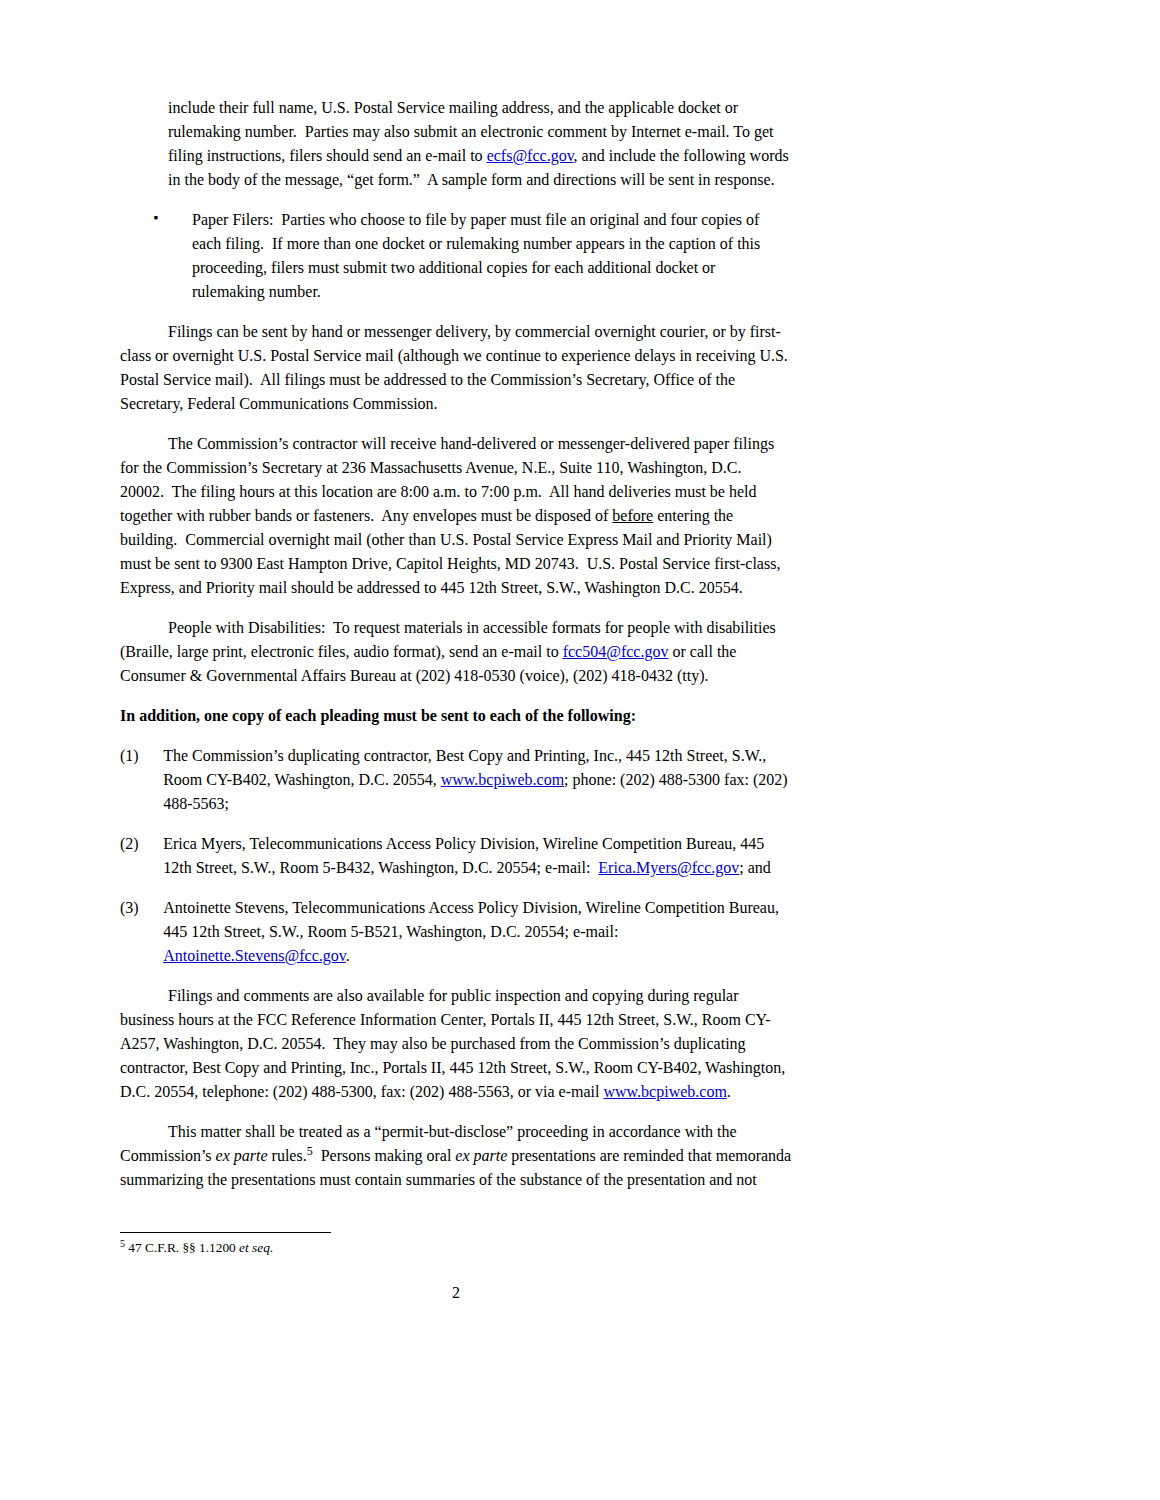include their full name, U.S. Postal Service mailing address, and the applicable docket or rulemaking number. Parties may also submit an electronic comment by Internet e-mail. To get filing instructions, filers should send an e-mail to ecfs@fcc.gov, and include the following words in the body of the message, “get form.” A sample form and directions will be sent in response.
Paper Filers: Parties who choose to file by paper must file an original and four copies of each filing. If more than one docket or rulemaking number appears in the caption of this proceeding, filers must submit two additional copies for each additional docket or rulemaking number.
Filings can be sent by hand or messenger delivery, by commercial overnight courier, or by first-class or overnight U.S. Postal Service mail (although we continue to experience delays in receiving U.S. Postal Service mail). All filings must be addressed to the Commission’s Secretary, Office of the Secretary, Federal Communications Commission.
The Commission’s contractor will receive hand-delivered or messenger-delivered paper filings for the Commission’s Secretary at 236 Massachusetts Avenue, N.E., Suite 110, Washington, D.C. 20002. The filing hours at this location are 8:00 a.m. to 7:00 p.m. All hand deliveries must be held together with rubber bands or fasteners. Any envelopes must be disposed of before entering the building. Commercial overnight mail (other than U.S. Postal Service Express Mail and Priority Mail) must be sent to 9300 East Hampton Drive, Capitol Heights, MD 20743. U.S. Postal Service first-class, Express, and Priority mail should be addressed to 445 12th Street, S.W., Washington D.C. 20554.
People with Disabilities: To request materials in accessible formats for people with disabilities (Braille, large print, electronic files, audio format), send an e-mail to fcc504@fcc.gov or call the Consumer & Governmental Affairs Bureau at (202) 418-0530 (voice), (202) 418-0432 (tty).
In addition, one copy of each pleading must be sent to each of the following:
The Commission’s duplicating contractor, Best Copy and Printing, Inc., 445 12th Street, S.W., Room CY-B402, Washington, D.C. 20554, www.bcpiweb.com; phone: (202) 488-5300 fax: (202) 488-5563;
Erica Myers, Telecommunications Access Policy Division, Wireline Competition Bureau, 445 12th Street, S.W., Room 5-B432, Washington, D.C. 20554; e-mail: Erica.Myers@fcc.gov; and
Antoinette Stevens, Telecommunications Access Policy Division, Wireline Competition Bureau, 445 12th Street, S.W., Room 5-B521, Washington, D.C. 20554; e-mail: Antoinette.Stevens@fcc.gov.
Filings and comments are also available for public inspection and copying during regular business hours at the FCC Reference Information Center, Portals II, 445 12th Street, S.W., Room CY-A257, Washington, D.C. 20554. They may also be purchased from the Commission’s duplicating contractor, Best Copy and Printing, Inc., Portals II, 445 12th Street, S.W., Room CY-B402, Washington, D.C. 20554, telephone: (202) 488-5300, fax: (202) 488-5563, or via e-mail www.bcpiweb.com.
This matter shall be treated as a “permit-but-disclose” proceeding in accordance with the Commission’s ex parte rules.5 Persons making oral ex parte presentations are reminded that memoranda summarizing the presentations must contain summaries of the substance of the presentation and not
5 47 C.F.R. §§ 1.1200 et seq.
2